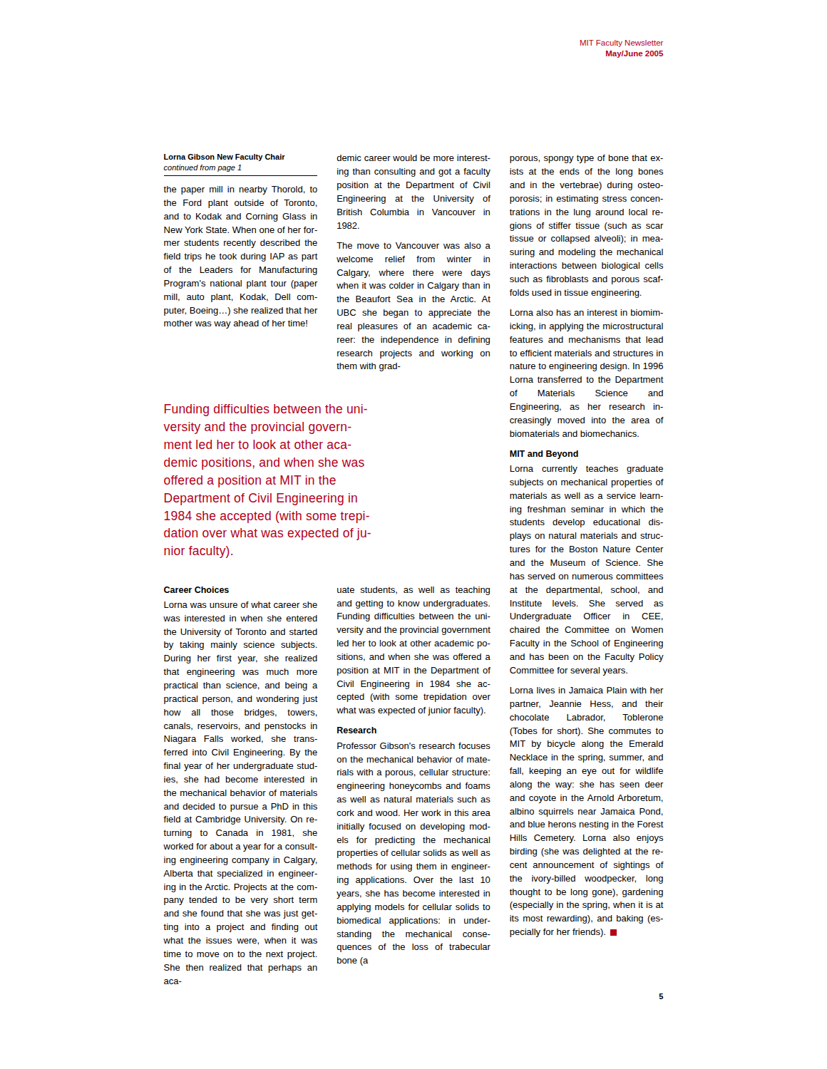MIT Faculty Newsletter
May/June 2005
porous, spongy type of bone that exists at the ends of the long bones and in the vertebrae) during osteoporosis; in estimating stress concentrations in the lung around local regions of stiffer tissue (such as scar tissue or collapsed alveoli); in measuring and modeling the mechanical interactions between biological cells such as fibroblasts and porous scaffolds used in tissue engineering.
Lorna also has an interest in biomimicking, in applying the microstructural features and mechanisms that lead to efficient materials and structures in nature to engineering design. In 1996 Lorna transferred to the Department of Materials Science and Engineering, as her research increasingly moved into the area of biomaterials and biomechanics.
MIT and Beyond
Lorna currently teaches graduate subjects on mechanical properties of materials as well as a service learning freshman seminar in which the students develop educational displays on natural materials and structures for the Boston Nature Center and the Museum of Science. She has served on numerous committees at the departmental, school, and Institute levels. She served as Undergraduate Officer in CEE, chaired the Committee on Women Faculty in the School of Engineering and has been on the Faculty Policy Committee for several years.
Lorna lives in Jamaica Plain with her partner, Jeannie Hess, and their chocolate Labrador, Toblerone (Tobes for short). She commutes to MIT by bicycle along the Emerald Necklace in the spring, summer, and fall, keeping an eye out for wildlife along the way: she has seen deer and coyote in the Arnold Arboretum, albino squirrels near Jamaica Pond, and blue herons nesting in the Forest Hills Cemetery. Lorna also enjoys birding (she was delighted at the recent announcement of sightings of the ivory-billed woodpecker, long thought to be long gone), gardening (especially in the spring, when it is at its most rewarding), and baking (especially for her friends).
Lorna Gibson New Faculty Chair
continued from page 1
the paper mill in nearby Thorold, to the Ford plant outside of Toronto, and to Kodak and Corning Glass in New York State. When one of her former students recently described the field trips he took during IAP as part of the Leaders for Manufacturing Program's national plant tour (paper mill, auto plant, Kodak, Dell computer, Boeing…) she realized that her mother was way ahead of her time!
demic career would be more interesting than consulting and got a faculty position at the Department of Civil Engineering at the University of British Columbia in Vancouver in 1982.
The move to Vancouver was also a welcome relief from winter in Calgary, where there were days when it was colder in Calgary than in the Beaufort Sea in the Arctic. At UBC she began to appreciate the real pleasures of an academic career: the independence in defining research projects and working on them with grad-
Funding difficulties between the university and the provincial government led her to look at other academic positions, and when she was offered a position at MIT in the Department of Civil Engineering in 1984 she accepted (with some trepidation over what was expected of junior faculty).
Career Choices
Lorna was unsure of what career she was interested in when she entered the University of Toronto and started by taking mainly science subjects. During her first year, she realized that engineering was much more practical than science, and being a practical person, and wondering just how all those bridges, towers, canals, reservoirs, and penstocks in Niagara Falls worked, she transferred into Civil Engineering. By the final year of her undergraduate studies, she had become interested in the mechanical behavior of materials and decided to pursue a PhD in this field at Cambridge University. On returning to Canada in 1981, she worked for about a year for a consulting engineering company in Calgary, Alberta that specialized in engineering in the Arctic. Projects at the company tended to be very short term and she found that she was just getting into a project and finding out what the issues were, when it was time to move on to the next project. She then realized that perhaps an aca-
uate students, as well as teaching and getting to know undergraduates. Funding difficulties between the university and the provincial government led her to look at other academic positions, and when she was offered a position at MIT in the Department of Civil Engineering in 1984 she accepted (with some trepidation over what was expected of junior faculty).
Research
Professor Gibson's research focuses on the mechanical behavior of materials with a porous, cellular structure: engineering honeycombs and foams as well as natural materials such as cork and wood. Her work in this area initially focused on developing models for predicting the mechanical properties of cellular solids as well as methods for using them in engineering applications. Over the last 10 years, she has become interested in applying models for cellular solids to biomedical applications: in understanding the mechanical consequences of the loss of trabecular bone (a
5